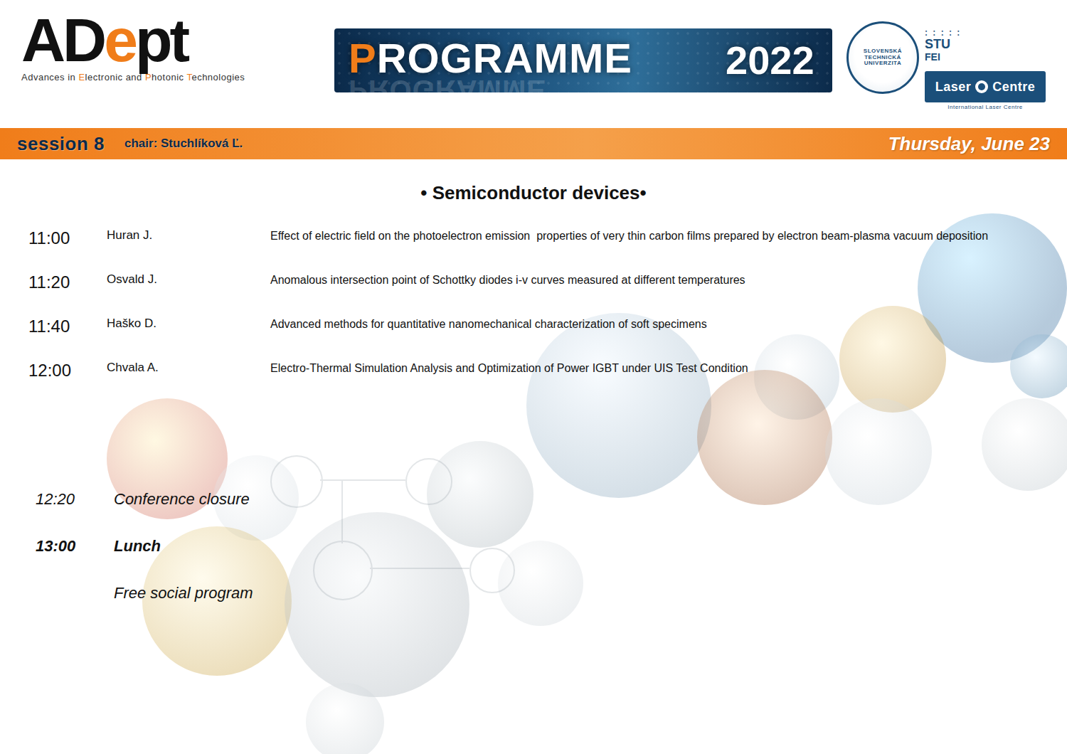ADept
Advances in Electronic and Photonic Technologies
PROGRAMME
PROGRAMME
2022
SLOVENSKÁ
TECHNICKÁ
UNIVERZITA
: : : : :
STU
FEI
Laser Centre
International Laser Centre
session 8 chair: Stuchlíková Ľ. Thursday, June 23
• Semiconductor devices•
| 11:00 | Huran J. | Effect of electric field on the photoelectron emission properties of very thin carbon films prepared by electron beam-plasma vacuum deposition |
| 11:20 | Osvald J. | Anomalous intersection point of Schottky diodes i-v curves measured at different temperatures |
| 11:40 | Haško D. | Advanced methods for quantitative nanomechanical characterization of soft specimens |
| 12:00 | Chvala A. | Electro-Thermal Simulation Analysis and Optimization of Power IGBT under UIS Test Condition |
12:20
Conference closure
13:00
Lunch
Free social program